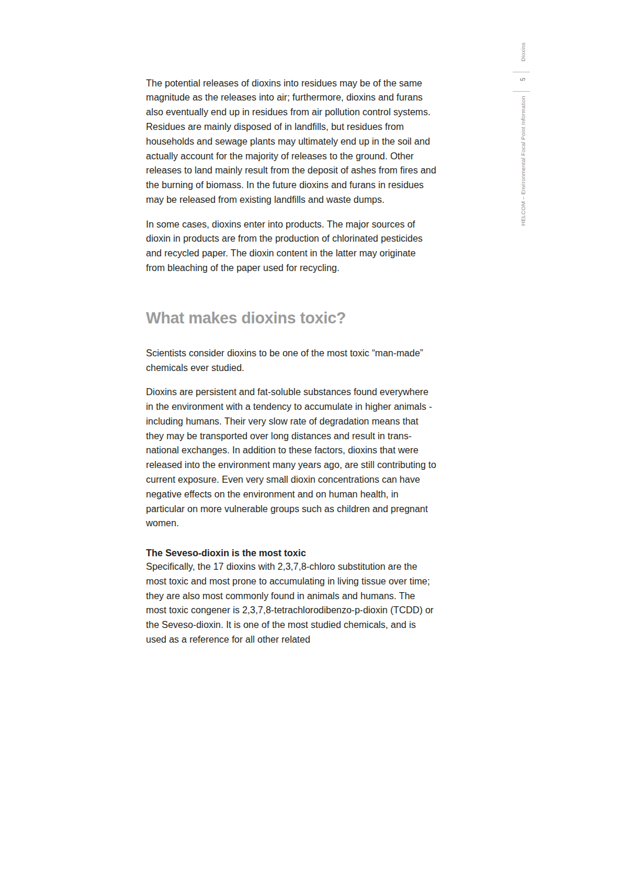Dioxins 5 HELCOM – Environmental Focal Point Information
The potential releases of dioxins into residues may be of the same magnitude as the releases into air; furthermore, dioxins and furans also eventually end up in residues from air pollution control systems. Residues are mainly disposed of in landfills, but residues from households and sewage plants may ultimately end up in the soil and actually account for the majority of releases to the ground. Other releases to land mainly result from the deposit of ashes from fires and the burning of biomass. In the future dioxins and furans in residues may be released from existing landfills and waste dumps.
In some cases, dioxins enter into products. The major sources of dioxin in products are from the production of chlorinated pesticides and recycled paper. The dioxin content in the latter may originate from bleaching of the paper used for recycling.
What makes dioxins toxic?
Scientists consider dioxins to be one of the most toxic “man-made” chemicals ever studied.
Dioxins are persistent and fat-soluble substances found everywhere in the environment with a tendency to accumulate in higher animals - including humans. Their very slow rate of degradation means that they may be transported over long distances and result in trans-national exchanges. In addition to these factors, dioxins that were released into the environment many years ago, are still contributing to current exposure. Even very small dioxin concentrations can have negative effects on the environment and on human health, in particular on more vulnerable groups such as children and pregnant women.
The Seveso-dioxin is the most toxic
Specifically, the 17 dioxins with 2,3,7,8-chloro substitution are the most toxic and most prone to accumulating in living tissue over time; they are also most commonly found in animals and humans. The most toxic congener is 2,3,7,8-tetrachlorodibenzo-p-dioxin (TCDD) or the Seveso-dioxin. It is one of the most studied chemicals, and is used as a reference for all other related